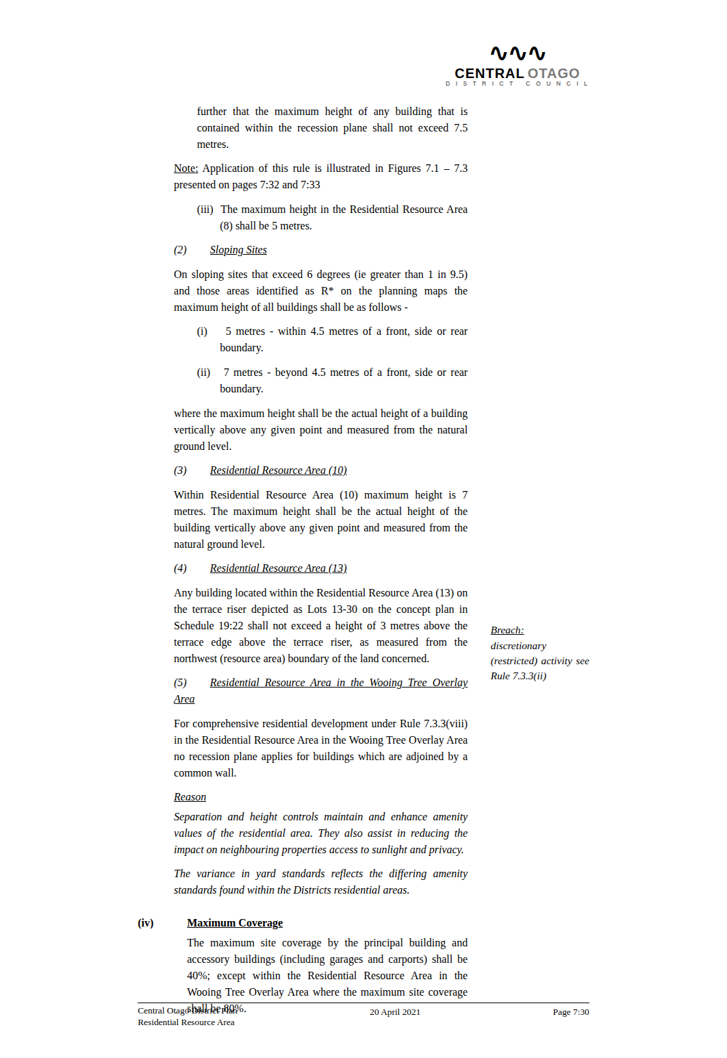∿∿∿
CENTRAL OTAGO
D I S T R I C T C O U N C I L
further that the maximum height of any building that is contained within the recession plane shall not exceed 7.5 metres.
Note: Application of this rule is illustrated in Figures 7.1 – 7.3 presented on pages 7:32 and 7:33
(iii) The maximum height in the Residential Resource Area (8) shall be 5 metres.
(2) Sloping Sites
On sloping sites that exceed 6 degrees (ie greater than 1 in 9.5) and those areas identified as R* on the planning maps the maximum height of all buildings shall be as follows -
(i) 5 metres - within 4.5 metres of a front, side or rear boundary.
(ii) 7 metres - beyond 4.5 metres of a front, side or rear boundary.
where the maximum height shall be the actual height of a building vertically above any given point and measured from the natural ground level.
(3) Residential Resource Area (10)
Within Residential Resource Area (10) maximum height is 7 metres. The maximum height shall be the actual height of the building vertically above any given point and measured from the natural ground level.
(4) Residential Resource Area (13)
Any building located within the Residential Resource Area (13) on the terrace riser depicted as Lots 13-30 on the concept plan in Schedule 19:22 shall not exceed a height of 3 metres above the terrace edge above the terrace riser, as measured from the northwest (resource area) boundary of the land concerned.
(5) Residential Resource Area in the Wooing Tree Overlay Area
For comprehensive residential development under Rule 7.3.3(viii) in the Residential Resource Area in the Wooing Tree Overlay Area no recession plane applies for buildings which are adjoined by a common wall.
Reason
Separation and height controls maintain and enhance amenity values of the residential area. They also assist in reducing the impact on neighbouring properties access to sunlight and privacy.
The variance in yard standards reflects the differing amenity standards found within the Districts residential areas.
(iv)
Maximum Coverage
The maximum site coverage by the principal building and accessory buildings (including garages and carports) shall be 40%; except within the Residential Resource Area in the Wooing Tree Overlay Area where the maximum site coverage shall be 80%.
Breach:
discretionary (restricted) activity see Rule 7.3.3(ii)
Central Otago District Plan
Residential Resource Area
20 April 2021
Page 7:30